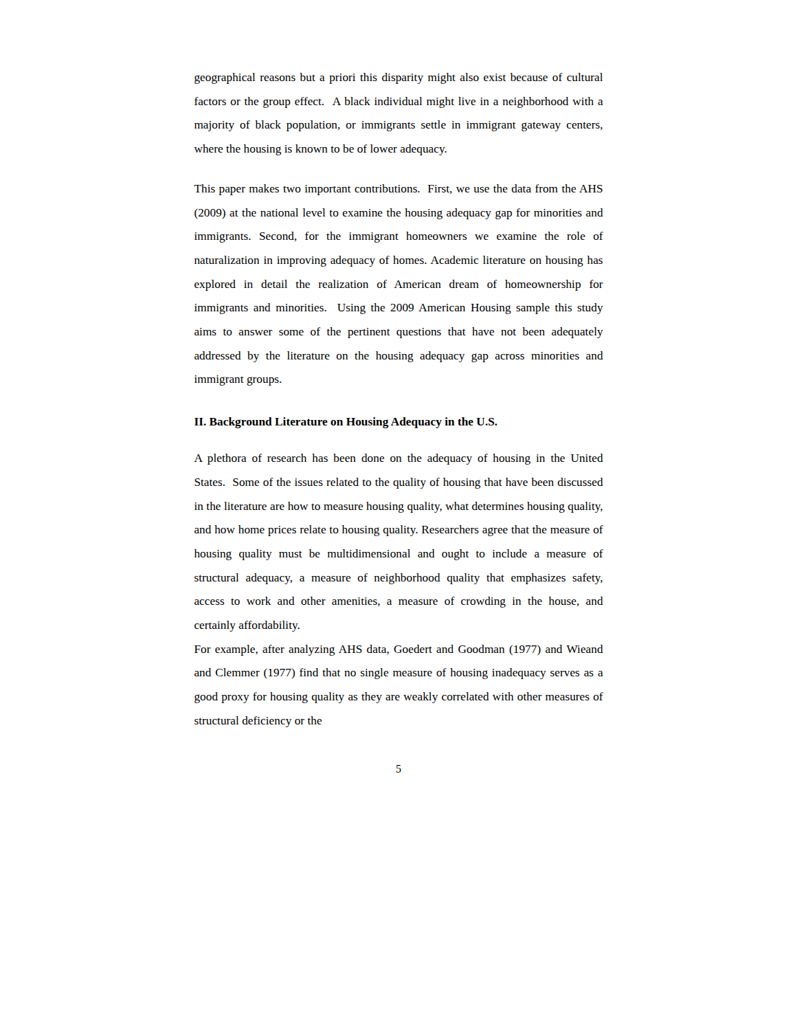geographical reasons but a priori this disparity might also exist because of cultural factors or the group effect. A black individual might live in a neighborhood with a majority of black population, or immigrants settle in immigrant gateway centers, where the housing is known to be of lower adequacy.
This paper makes two important contributions. First, we use the data from the AHS (2009) at the national level to examine the housing adequacy gap for minorities and immigrants. Second, for the immigrant homeowners we examine the role of naturalization in improving adequacy of homes. Academic literature on housing has explored in detail the realization of American dream of homeownership for immigrants and minorities. Using the 2009 American Housing sample this study aims to answer some of the pertinent questions that have not been adequately addressed by the literature on the housing adequacy gap across minorities and immigrant groups.
II. Background Literature on Housing Adequacy in the U.S.
A plethora of research has been done on the adequacy of housing in the United States. Some of the issues related to the quality of housing that have been discussed in the literature are how to measure housing quality, what determines housing quality, and how home prices relate to housing quality. Researchers agree that the measure of housing quality must be multidimensional and ought to include a measure of structural adequacy, a measure of neighborhood quality that emphasizes safety, access to work and other amenities, a measure of crowding in the house, and certainly affordability.
For example, after analyzing AHS data, Goedert and Goodman (1977) and Wieand and Clemmer (1977) find that no single measure of housing inadequacy serves as a good proxy for housing quality as they are weakly correlated with other measures of structural deficiency or the
5